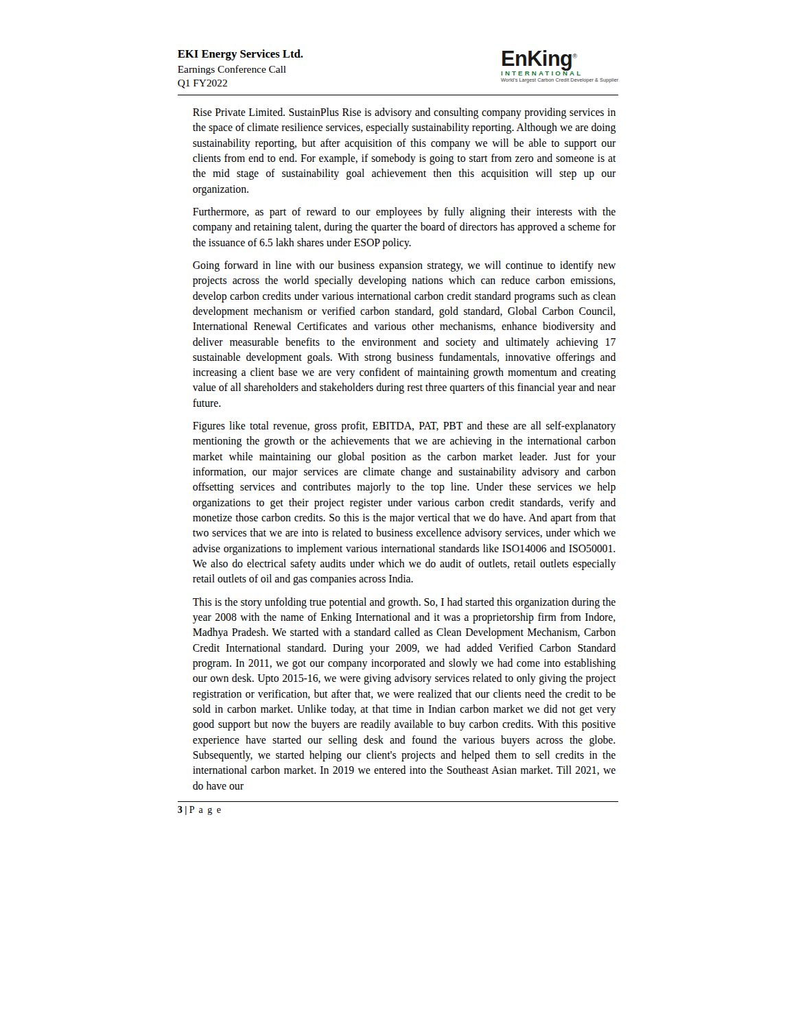EKI Energy Services Ltd.
Earnings Conference Call
Q1 FY2022
En King®
INTERNATIONAL
World's Largest Carbon Credit Developer & Supplier
Rise Private Limited. SustainPlus Rise is advisory and consulting company providing services in the space of climate resilience services, especially sustainability reporting. Although we are doing sustainability reporting, but after acquisition of this company we will be able to support our clients from end to end. For example, if somebody is going to start from zero and someone is at the mid stage of sustainability goal achievement then this acquisition will step up our organization.
Furthermore, as part of reward to our employees by fully aligning their interests with the company and retaining talent, during the quarter the board of directors has approved a scheme for the issuance of 6.5 lakh shares under ESOP policy.
Going forward in line with our business expansion strategy, we will continue to identify new projects across the world specially developing nations which can reduce carbon emissions, develop carbon credits under various international carbon credit standard programs such as clean development mechanism or verified carbon standard, gold standard, Global Carbon Council, International Renewal Certificates and various other mechanisms, enhance biodiversity and deliver measurable benefits to the environment and society and ultimately achieving 17 sustainable development goals. With strong business fundamentals, innovative offerings and increasing a client base we are very confident of maintaining growth momentum and creating value of all shareholders and stakeholders during rest three quarters of this financial year and near future.
Figures like total revenue, gross profit, EBITDA, PAT, PBT and these are all self-explanatory mentioning the growth or the achievements that we are achieving in the international carbon market while maintaining our global position as the carbon market leader. Just for your information, our major services are climate change and sustainability advisory and carbon offsetting services and contributes majorly to the top line. Under these services we help organizations to get their project register under various carbon credit standards, verify and monetize those carbon credits. So this is the major vertical that we do have. And apart from that two services that we are into is related to business excellence advisory services, under which we advise organizations to implement various international standards like ISO14006 and ISO50001. We also do electrical safety audits under which we do audit of outlets, retail outlets especially retail outlets of oil and gas companies across India.
This is the story unfolding true potential and growth. So, I had started this organization during the year 2008 with the name of Enking International and it was a proprietorship firm from Indore, Madhya Pradesh. We started with a standard called as Clean Development Mechanism, Carbon Credit International standard. During your 2009, we had added Verified Carbon Standard program. In 2011, we got our company incorporated and slowly we had come into establishing our own desk. Upto 2015-16, we were giving advisory services related to only giving the project registration or verification, but after that, we were realized that our clients need the credit to be sold in carbon market. Unlike today, at that time in Indian carbon market we did not get very good support but now the buyers are readily available to buy carbon credits. With this positive experience have started our selling desk and found the various buyers across the globe. Subsequently, we started helping our client's projects and helped them to sell credits in the international carbon market. In 2019 we entered into the Southeast Asian market. Till 2021, we do have our
3 | P a g e